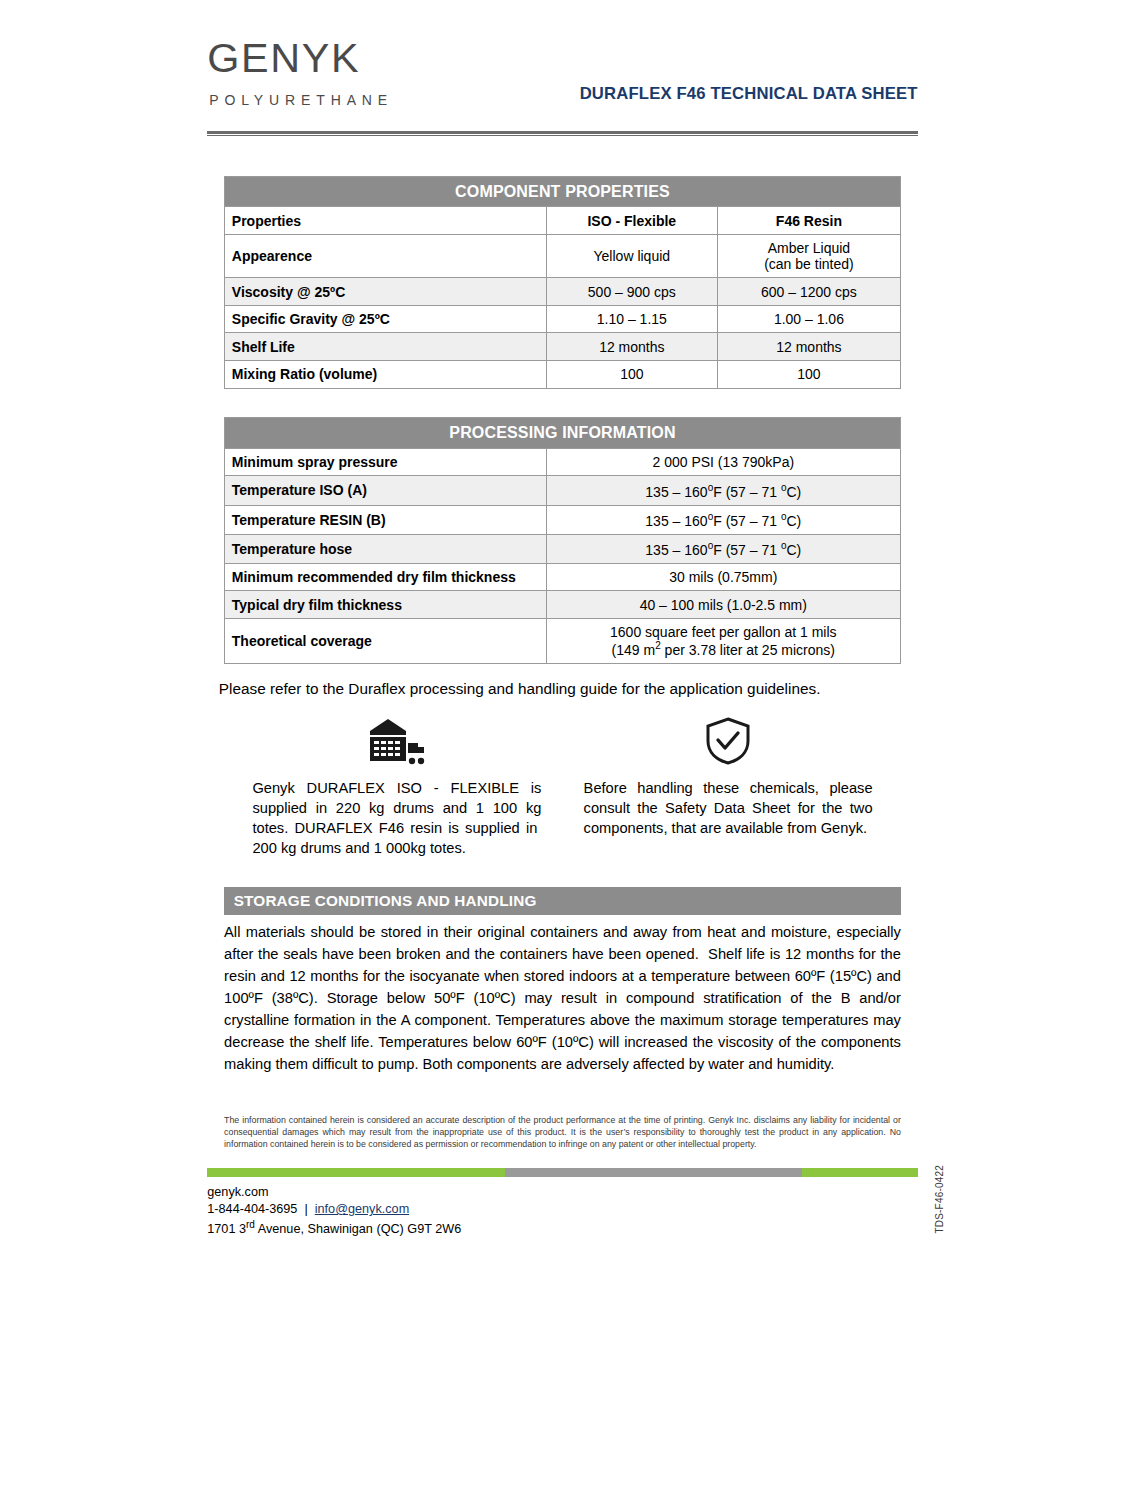GENYK
POLYURETHANE
DURAFLEX F46 TECHNICAL DATA SHEET
| COMPONENT PROPERTIES |
| --- |
| Properties | ISO - Flexible | F46 Resin |
| Appearence | Yellow liquid | Amber Liquid (can be tinted) |
| Viscosity @ 25ºC | 500 – 900 cps | 600 – 1200 cps |
| Specific Gravity @ 25ºC | 1.10 – 1.15 | 1.00 – 1.06 |
| Shelf Life | 12 months | 12 months |
| Mixing Ratio (volume) | 100 | 100 |
| PROCESSING INFORMATION |
| --- |
| Minimum spray pressure | 2 000 PSI (13 790kPa) |
| Temperature ISO (A) | 135 – 160 o F (57 – 71 o C) |
| Temperature RESIN (B) | 135 – 160 o F (57 – 71 o C) |
| Temperature hose | 135 – 160 o F (57 – 71 o C) |
| Minimum recommended dry film thickness | 30 mils (0.75mm) |
| Typical dry film thickness | 40 – 100 mils (1.0-2.5 mm) |
| Theoretical coverage | 1600 square feet per gallon at 1 mils (149 m 2 per 3.78 liter at 25 microns) |
Please refer to the Duraflex processing and handling guide for the application guidelines.
Genyk DURAFLEX ISO - FLEXIBLE is supplied in 220 kg drums and 1 100 kg totes. DURAFLEX F46 resin is supplied in 200 kg drums and 1 000kg totes.
Before handling these chemicals, please consult the Safety Data Sheet for the two components, that are available from Genyk.
STORAGE CONDITIONS AND HANDLING
All materials should be stored in their original containers and away from heat and moisture, especially after the seals have been broken and the containers have been opened. Shelf life is 12 months for the resin and 12 months for the isocyanate when stored indoors at a temperature between 60ºF (15ºC) and 100ºF (38ºC). Storage below 50ºF (10ºC) may result in compound stratification of the B and/or crystalline formation in the A component. Temperatures above the maximum storage temperatures may decrease the shelf life. Temperatures below 60ºF (10ºC) will increased the viscosity of the components making them difficult to pump. Both components are adversely affected by water and humidity.
The information contained herein is considered an accurate description of the product performance at the time of printing. Genyk Inc. disclaims any liability for incidental or consequential damages which may result from the inappropriate use of this product. It is the user’s responsibility to thoroughly test the product in any application. No information contained herein is to be considered as permission or recommendation to infringe on any patent or other intellectual property.
genyk.com
1-844-404-3695 | info@genyk.com
1701 3rd Avenue, Shawinigan (QC) G9T 2W6
TDS-F46-0422